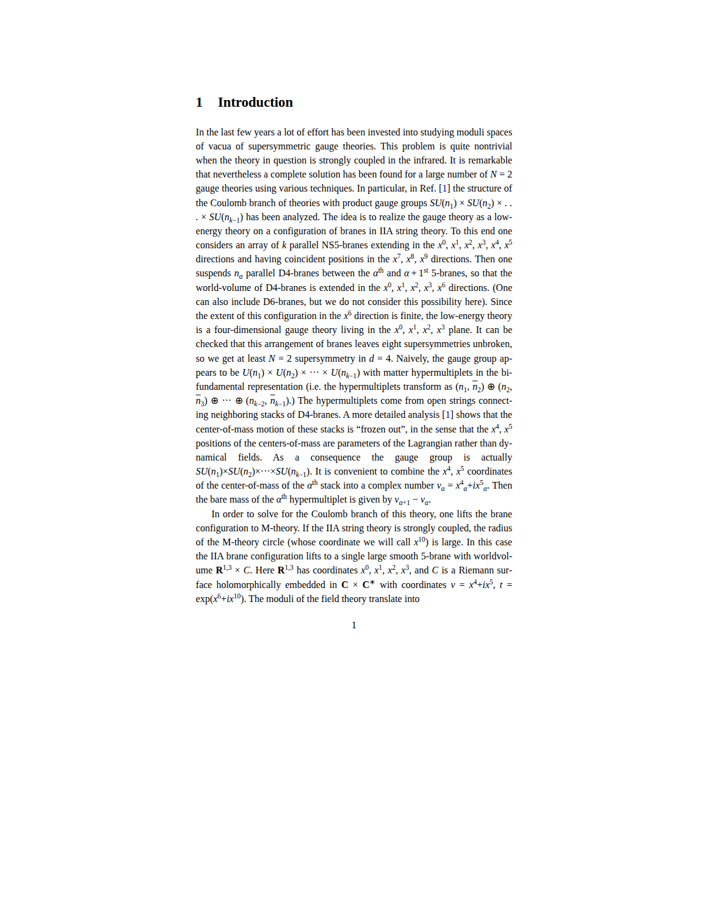1 Introduction
In the last few years a lot of effort has been invested into studying moduli spaces of vacua of supersymmetric gauge theories. This problem is quite nontrivial when the theory in question is strongly coupled in the infrared. It is remarkable that nevertheless a complete solution has been found for a large number of N = 2 gauge theories using various techniques. In particular, in Ref. [1] the structure of the Coulomb branch of theories with product gauge groups SU(n1) × SU(n2) × . . . × SU(nk−1) has been analyzed. The idea is to realize the gauge theory as a low-energy theory on a configuration of branes in IIA string theory. To this end one considers an array of k parallel NS5-branes extending in the x0, x1, x2, x3, x4, x5 directions and having coincident positions in the x7, x8, x9 directions. Then one suspends nα parallel D4-branes between the αth and α + 1st 5-branes, so that the world-volume of D4-branes is extended in the x0, x1, x2, x3, x6 directions. (One can also include D6-branes, but we do not consider this possibility here). Since the extent of this configuration in the x6 direction is finite, the low-energy theory is a four-dimensional gauge theory living in the x0, x1, x2, x3 plane. It can be checked that this arrangement of branes leaves eight supersymmetries unbroken, so we get at least N = 2 supersymmetry in d = 4. Naively, the gauge group appears to be U(n1) × U(n2) × ··· × U(nk−1) with matter hypermultiplets in the bifundamental representation (i.e. the hypermultiplets transform as (n1, n2) ⊕ (n2, n3) ⊕ ··· ⊕ (nk−2, nk−1).) The hypermultiplets come from open strings connecting neighboring stacks of D4-branes. A more detailed analysis [1] shows that the center-of-mass motion of these stacks is “frozen out”, in the sense that the x4, x5 positions of the centers-of-mass are parameters of the Lagrangian rather than dynamical fields. As a consequence the gauge group is actually SU(n1)×SU(n2)×···×SU(nk−1). It is convenient to combine the x4, x5 coordinates of the center-of-mass of the αth stack into a complex number vα = x4α+ix5α. Then the bare mass of the αth hypermultiplet is given by vα+1 − vα.
In order to solve for the Coulomb branch of this theory, one lifts the brane configuration to M-theory. If the IIA string theory is strongly coupled, the radius of the M-theory circle (whose coordinate we will call x10) is large. In this case the IIA brane configuration lifts to a single large smooth 5-brane with worldvolume R1,3 × C. Here R1,3 has coordinates x0, x1, x2, x3, and C is a Riemann surface holomorphically embedded in C × C∗ with coordinates v = x4+ix5, t = exp(x6+ix10). The moduli of the field theory translate into
1